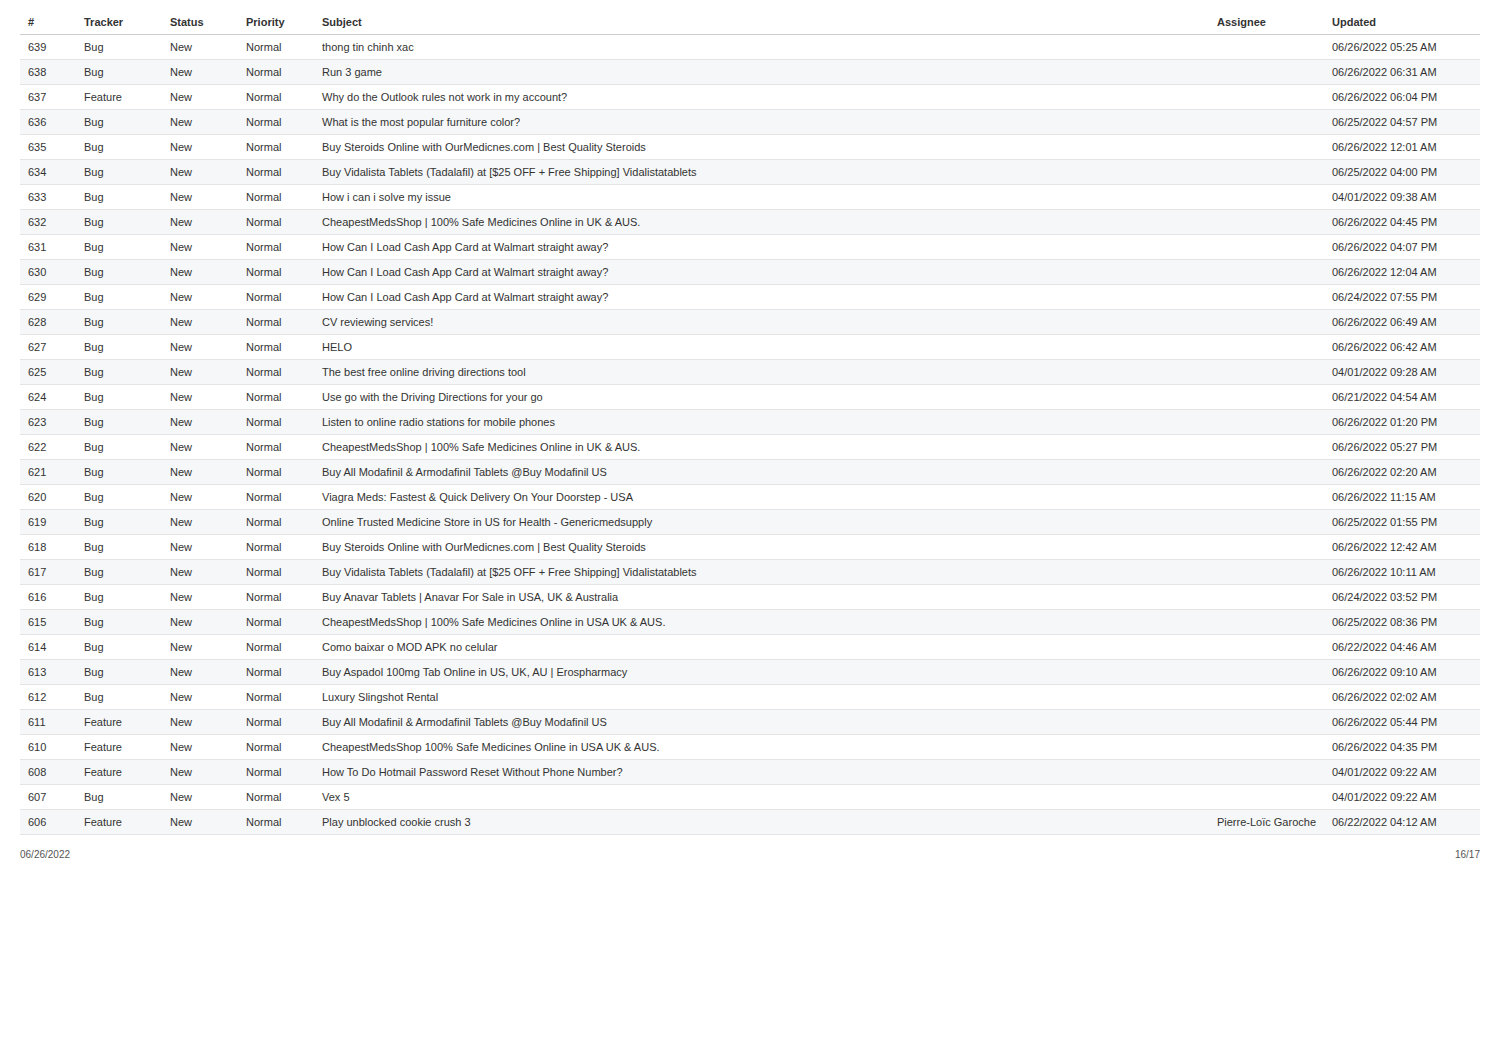| # | Tracker | Status | Priority | Subject | Assignee | Updated |
| --- | --- | --- | --- | --- | --- | --- |
| 639 | Bug | New | Normal | thong tin chinh xac | | 06/26/2022 05:25 AM |
| 638 | Bug | New | Normal | Run 3 game | | 06/26/2022 06:31 AM |
| 637 | Feature | New | Normal | Why do the Outlook rules not work in my account? | | 06/26/2022 06:04 PM |
| 636 | Bug | New | Normal | What is the most popular furniture color? | | 06/25/2022 04:57 PM |
| 635 | Bug | New | Normal | Buy Steroids Online with OurMedicnes.com / Best Quality Steroids | | 06/26/2022 12:01 AM |
| 634 | Bug | New | Normal | Buy Vidalista Tablets (Tadalafil) at [$25 OFF + Free Shipping] Vidalistatablets | | 06/25/2022 04:00 PM |
| 633 | Bug | New | Normal | How i can i solve my issue | | 04/01/2022 09:38 AM |
| 632 | Bug | New | Normal | CheapestMedsShop / 100% Safe Medicines Online in UK & AUS. | | 06/26/2022 04:45 PM |
| 631 | Bug | New | Normal | How Can I Load Cash App Card at Walmart straight away? | | 06/26/2022 04:07 PM |
| 630 | Bug | New | Normal | How Can I Load Cash App Card at Walmart straight away? | | 06/26/2022 12:04 AM |
| 629 | Bug | New | Normal | How Can I Load Cash App Card at Walmart straight away? | | 06/24/2022 07:55 PM |
| 628 | Bug | New | Normal | CV reviewing services! | | 06/26/2022 06:49 AM |
| 627 | Bug | New | Normal | HELO | | 06/26/2022 06:42 AM |
| 625 | Bug | New | Normal | The best free online driving directions tool | | 04/01/2022 09:28 AM |
| 624 | Bug | New | Normal | Use go with the Driving Directions for your go | | 06/21/2022 04:54 AM |
| 623 | Bug | New | Normal | Listen to online radio stations for mobile phones | | 06/26/2022 01:20 PM |
| 622 | Bug | New | Normal | CheapestMedsShop / 100% Safe Medicines Online in UK & AUS. | | 06/26/2022 05:27 PM |
| 621 | Bug | New | Normal | Buy All Modafinil & Armodafinil Tablets @Buy Modafinil US | | 06/26/2022 02:20 AM |
| 620 | Bug | New | Normal | Viagra Meds: Fastest & Quick Delivery On Your Doorstep - USA | | 06/26/2022 11:15 AM |
| 619 | Bug | New | Normal | Online Trusted Medicine Store in US for Health - Genericmedsupply | | 06/25/2022 01:55 PM |
| 618 | Bug | New | Normal | Buy Steroids Online with OurMedicnes.com / Best Quality Steroids | | 06/26/2022 12:42 AM |
| 617 | Bug | New | Normal | Buy Vidalista Tablets (Tadalafil) at [$25 OFF + Free Shipping] Vidalistatablets | | 06/26/2022 10:11 AM |
| 616 | Bug | New | Normal | Buy Anavar Tablets / Anavar For Sale in USA, UK & Australia | | 06/24/2022 03:52 PM |
| 615 | Bug | New | Normal | CheapestMedsShop / 100% Safe Medicines Online in USA UK & AUS. | | 06/25/2022 08:36 PM |
| 614 | Bug | New | Normal | Como baixar o MOD APK no celular | | 06/22/2022 04:46 AM |
| 613 | Bug | New | Normal | Buy Aspadol 100mg Tab Online in US, UK, AU / Erospharmacy | | 06/26/2022 09:10 AM |
| 612 | Bug | New | Normal | Luxury Slingshot Rental | | 06/26/2022 02:02 AM |
| 611 | Feature | New | Normal | Buy All Modafinil & Armodafinil Tablets @Buy Modafinil US | | 06/26/2022 05:44 PM |
| 610 | Feature | New | Normal | CheapestMedsShop 100% Safe Medicines Online in USA UK & AUS. | | 06/26/2022 04:35 PM |
| 608 | Feature | New | Normal | How To Do Hotmail Password Reset Without Phone Number? | | 04/01/2022 09:22 AM |
| 607 | Bug | New | Normal | Vex 5 | | 04/01/2022 09:22 AM |
| 606 | Feature | New | Normal | Play unblocked cookie crush 3 | Pierre-Loïc Garoche | 06/22/2022 04:12 AM |
06/26/2022 16/17